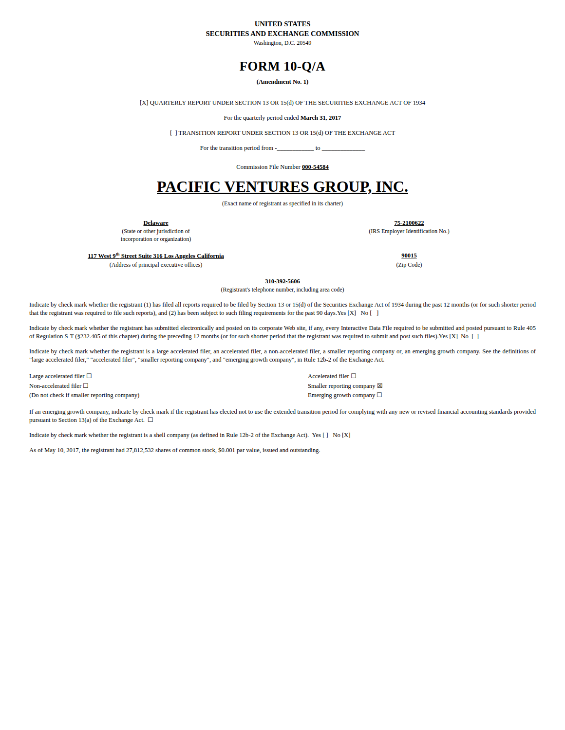UNITED STATES
SECURITIES AND EXCHANGE COMMISSION
Washington, D.C. 20549
FORM 10-Q/A
(Amendment No. 1)
[X] QUARTERLY REPORT UNDER SECTION 13 OR 15(d) OF THE SECURITIES EXCHANGE ACT OF 1934
For the quarterly period ended March 31, 2017
[ ] TRANSITION REPORT UNDER SECTION 13 OR 15(d) OF THE EXCHANGE ACT
For the transition period from -____________ to ______________
Commission File Number 000-54584
PACIFIC VENTURES GROUP, INC.
(Exact name of registrant as specified in its charter)
| Delaware | 75-2100622 |
| (State or other jurisdiction of incorporation or organization) | (IRS Employer Identification No.) |
| 117 West 9 th Street Suite 316 Los Angeles California | 90015 |
| (Address of principal executive offices) | (Zip Code) |
310-392-5606
(Registrant's telephone number, including area code)
Indicate by check mark whether the registrant (1) has filed all reports required to be filed by Section 13 or 15(d) of the Securities Exchange Act of 1934 during the past 12 months (or for such shorter period that the registrant was required to file such reports), and (2) has been subject to such filing requirements for the past 90 days.Yes [X] No [ ]
Indicate by check mark whether the registrant has submitted electronically and posted on its corporate Web site, if any, every Interactive Data File required to be submitted and posted pursuant to Rule 405 of Regulation S-T (§232.405 of this chapter) during the preceding 12 months (or for such shorter period that the registrant was required to submit and post such files).Yes [X] No [ ]
Indicate by check mark whether the registrant is a large accelerated filer, an accelerated filer, a non-accelerated filer, a smaller reporting company or, an emerging growth company. See the definitions of "large accelerated filer," "accelerated filer", "smaller reporting company", and "emerging growth company", in Rule 12b-2 of the Exchange Act.
| Large accelerated filer ☐ | Accelerated filer ☐ |
| Non-accelerated filer ☐ | Smaller reporting company ☒ |
| (Do not check if smaller reporting company) | Emerging growth company ☐ |
If an emerging growth company, indicate by check mark if the registrant has elected not to use the extended transition period for complying with any new or revised financial accounting standards provided pursuant to Section 13(a) of the Exchange Act. ☐
Indicate by check mark whether the registrant is a shell company (as defined in Rule 12b-2 of the Exchange Act). Yes [ ] No [X]
As of May 10, 2017, the registrant had 27,812,532 shares of common stock, $0.001 par value, issued and outstanding.